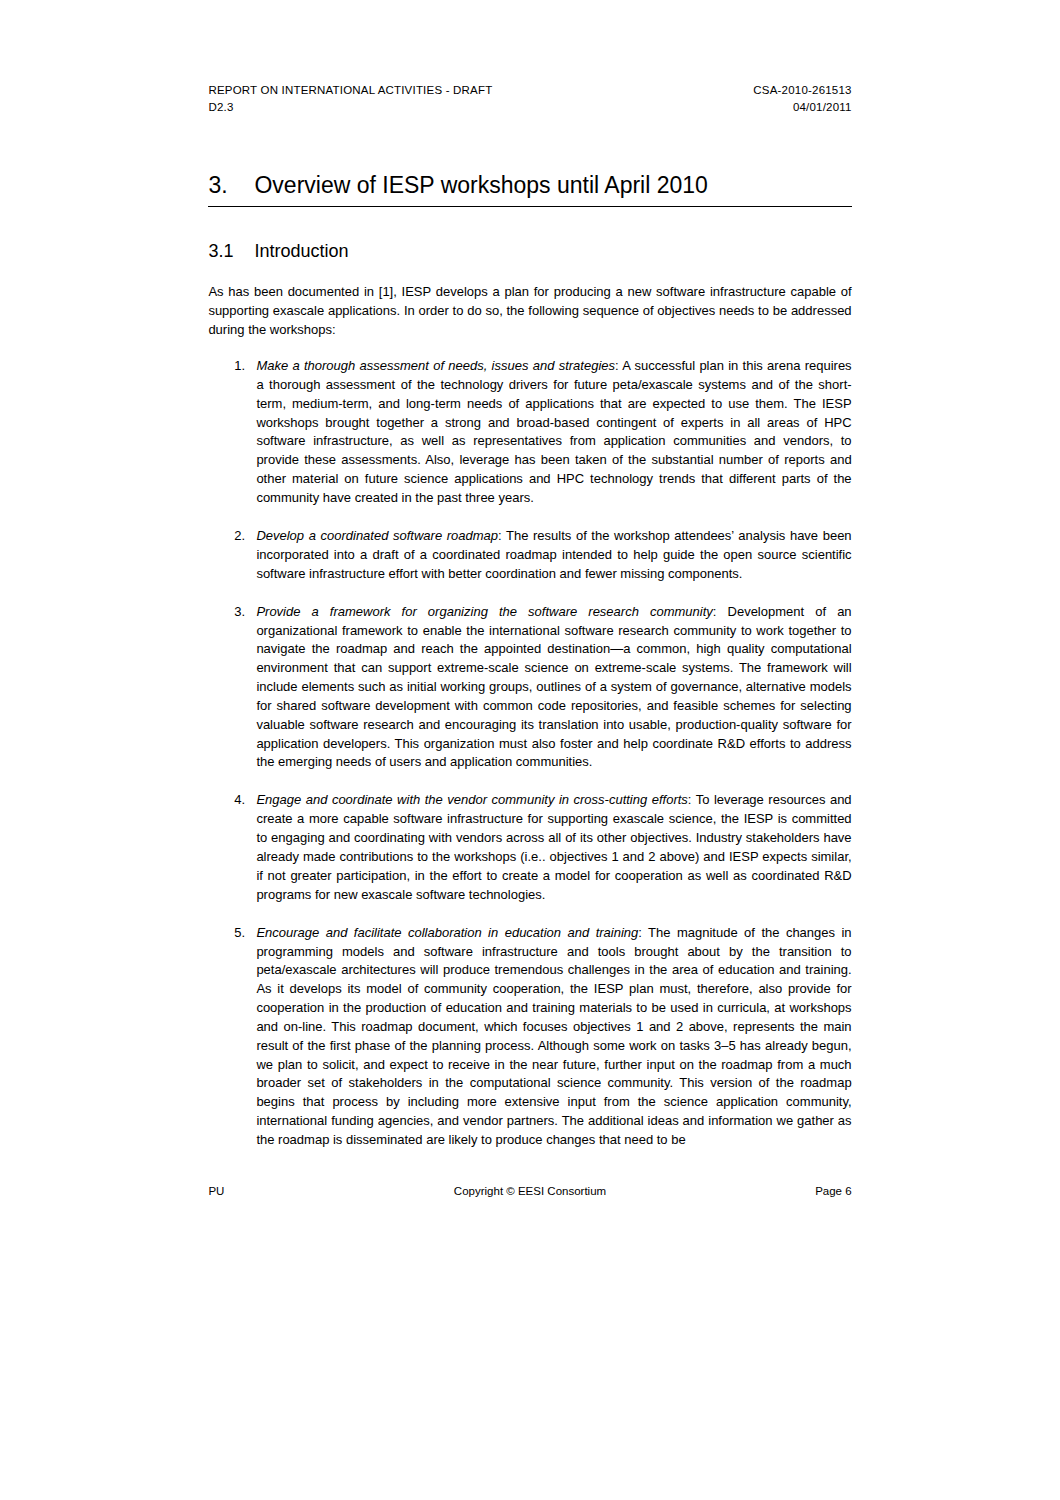REPORT ON INTERNATIONAL ACTIVITIES - DRAFT
D2.3
CSA-2010-261513
04/01/2011
3. Overview of IESP workshops until April 2010
3.1 Introduction
As has been documented in [1], IESP develops a plan for producing a new software infrastructure capable of supporting exascale applications. In order to do so, the following sequence of objectives needs to be addressed during the workshops:
Make a thorough assessment of needs, issues and strategies: A successful plan in this arena requires a thorough assessment of the technology drivers for future peta/exascale systems and of the short-term, medium-term, and long-term needs of applications that are expected to use them. The IESP workshops brought together a strong and broad-based contingent of experts in all areas of HPC software infrastructure, as well as representatives from application communities and vendors, to provide these assessments. Also, leverage has been taken of the substantial number of reports and other material on future science applications and HPC technology trends that different parts of the community have created in the past three years.
Develop a coordinated software roadmap: The results of the workshop attendees’ analysis have been incorporated into a draft of a coordinated roadmap intended to help guide the open source scientific software infrastructure effort with better coordination and fewer missing components.
Provide a framework for organizing the software research community: Development of an organizational framework to enable the international software research community to work together to navigate the roadmap and reach the appointed destination—a common, high quality computational environment that can support extreme-scale science on extreme-scale systems. The framework will include elements such as initial working groups, outlines of a system of governance, alternative models for shared software development with common code repositories, and feasible schemes for selecting valuable software research and encouraging its translation into usable, production-quality software for application developers. This organization must also foster and help coordinate R&D efforts to address the emerging needs of users and application communities.
Engage and coordinate with the vendor community in cross-cutting efforts: To leverage resources and create a more capable software infrastructure for supporting exascale science, the IESP is committed to engaging and coordinating with vendors across all of its other objectives. Industry stakeholders have already made contributions to the workshops (i.e.. objectives 1 and 2 above) and IESP expects similar, if not greater participation, in the effort to create a model for cooperation as well as coordinated R&D programs for new exascale software technologies.
Encourage and facilitate collaboration in education and training: The magnitude of the changes in programming models and software infrastructure and tools brought about by the transition to peta/exascale architectures will produce tremendous challenges in the area of education and training. As it develops its model of community cooperation, the IESP plan must, therefore, also provide for cooperation in the production of education and training materials to be used in curricula, at workshops and on-line. This roadmap document, which focuses objectives 1 and 2 above, represents the main result of the first phase of the planning process. Although some work on tasks 3–5 has already begun, we plan to solicit, and expect to receive in the near future, further input on the roadmap from a much broader set of stakeholders in the computational science community. This version of the roadmap begins that process by including more extensive input from the science application community, international funding agencies, and vendor partners. The additional ideas and information we gather as the roadmap is disseminated are likely to produce changes that need to be
PU
Copyright © EESI Consortium
Page 6